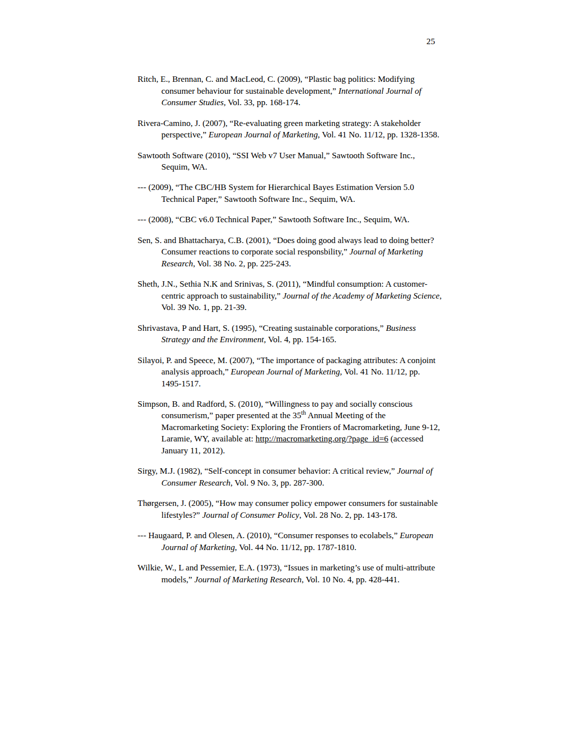25
Ritch, E., Brennan, C. and MacLeod, C. (2009), “Plastic bag politics: Modifying consumer behaviour for sustainable development,” International Journal of Consumer Studies, Vol. 33, pp. 168-174.
Rivera-Camino, J. (2007), “Re-evaluating green marketing strategy: A stakeholder perspective,” European Journal of Marketing, Vol. 41 No. 11/12, pp. 1328-1358.
Sawtooth Software (2010), “SSI Web v7 User Manual,” Sawtooth Software Inc., Sequim, WA.
--- (2009), “The CBC/HB System for Hierarchical Bayes Estimation Version 5.0 Technical Paper,” Sawtooth Software Inc., Sequim, WA.
--- (2008), “CBC v6.0 Technical Paper,” Sawtooth Software Inc., Sequim, WA.
Sen, S. and Bhattacharya, C.B. (2001), “Does doing good always lead to doing better? Consumer reactions to corporate social responsbility,” Journal of Marketing Research, Vol. 38 No. 2, pp. 225-243.
Sheth, J.N., Sethia N.K and Srinivas, S. (2011), “Mindful consumption: A customer-centric approach to sustainability,” Journal of the Academy of Marketing Science, Vol. 39 No. 1, pp. 21-39.
Shrivastava, P and Hart, S. (1995), “Creating sustainable corporations,” Business Strategy and the Environment, Vol. 4, pp. 154-165.
Silayoi, P. and Speece, M. (2007), “The importance of packaging attributes: A conjoint analysis approach,” European Journal of Marketing, Vol. 41 No. 11/12, pp. 1495-1517.
Simpson, B. and Radford, S. (2010), “Willingness to pay and socially conscious consumerism,” paper presented at the 35th Annual Meeting of the Macromarketing Society: Exploring the Frontiers of Macromarketing, June 9-12, Laramie, WY, available at: http://macromarketing.org/?page_id=6 (accessed January 11, 2012).
Sirgy, M.J. (1982), “Self-concept in consumer behavior: A critical review,” Journal of Consumer Research, Vol. 9 No. 3, pp. 287-300.
Thørgersen, J. (2005), “How may consumer policy empower consumers for sustainable lifestyles?” Journal of Consumer Policy, Vol. 28 No. 2, pp. 143-178.
--- Haugaard, P. and Olesen, A. (2010), “Consumer responses to ecolabels,” European Journal of Marketing, Vol. 44 No. 11/12, pp. 1787-1810.
Wilkie, W., L and Pessemier, E.A. (1973), “Issues in marketing’s use of multi-attribute models,” Journal of Marketing Research, Vol. 10 No. 4, pp. 428-441.